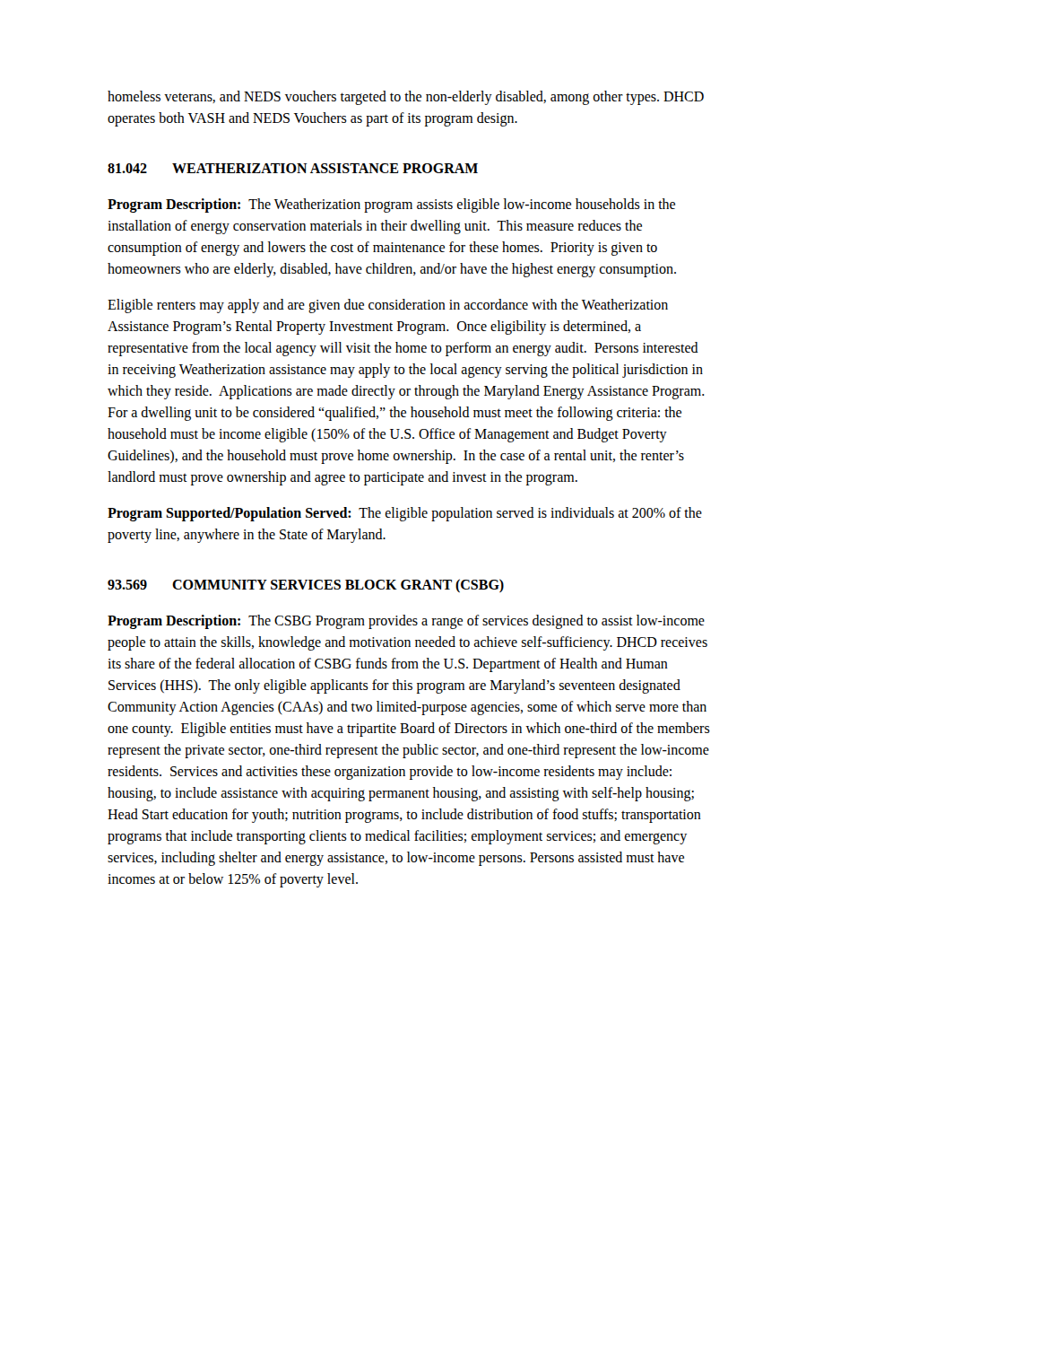homeless veterans, and NEDS vouchers targeted to the non-elderly disabled, among other types. DHCD operates both VASH and NEDS Vouchers as part of its program design.
81.042 Weatherization Assistance Program
Program Description: The Weatherization program assists eligible low-income households in the installation of energy conservation materials in their dwelling unit. This measure reduces the consumption of energy and lowers the cost of maintenance for these homes. Priority is given to homeowners who are elderly, disabled, have children, and/or have the highest energy consumption.
Eligible renters may apply and are given due consideration in accordance with the Weatherization Assistance Program’s Rental Property Investment Program. Once eligibility is determined, a representative from the local agency will visit the home to perform an energy audit. Persons interested in receiving Weatherization assistance may apply to the local agency serving the political jurisdiction in which they reside. Applications are made directly or through the Maryland Energy Assistance Program. For a dwelling unit to be considered “qualified,” the household must meet the following criteria: the household must be income eligible (150% of the U.S. Office of Management and Budget Poverty Guidelines), and the household must prove home ownership. In the case of a rental unit, the renter’s landlord must prove ownership and agree to participate and invest in the program.
Program Supported/Population Served: The eligible population served is individuals at 200% of the poverty line, anywhere in the State of Maryland.
93.569 Community Services Block Grant (CSBG)
Program Description: The CSBG Program provides a range of services designed to assist low-income people to attain the skills, knowledge and motivation needed to achieve self-sufficiency. DHCD receives its share of the federal allocation of CSBG funds from the U.S. Department of Health and Human Services (HHS). The only eligible applicants for this program are Maryland’s seventeen designated Community Action Agencies (CAAs) and two limited-purpose agencies, some of which serve more than one county. Eligible entities must have a tripartite Board of Directors in which one-third of the members represent the private sector, one-third represent the public sector, and one-third represent the low-income residents. Services and activities these organization provide to low-income residents may include: housing, to include assistance with acquiring permanent housing, and assisting with self-help housing; Head Start education for youth; nutrition programs, to include distribution of food stuffs; transportation programs that include transporting clients to medical facilities; employment services; and emergency services, including shelter and energy assistance, to low-income persons. Persons assisted must have incomes at or below 125% of poverty level.